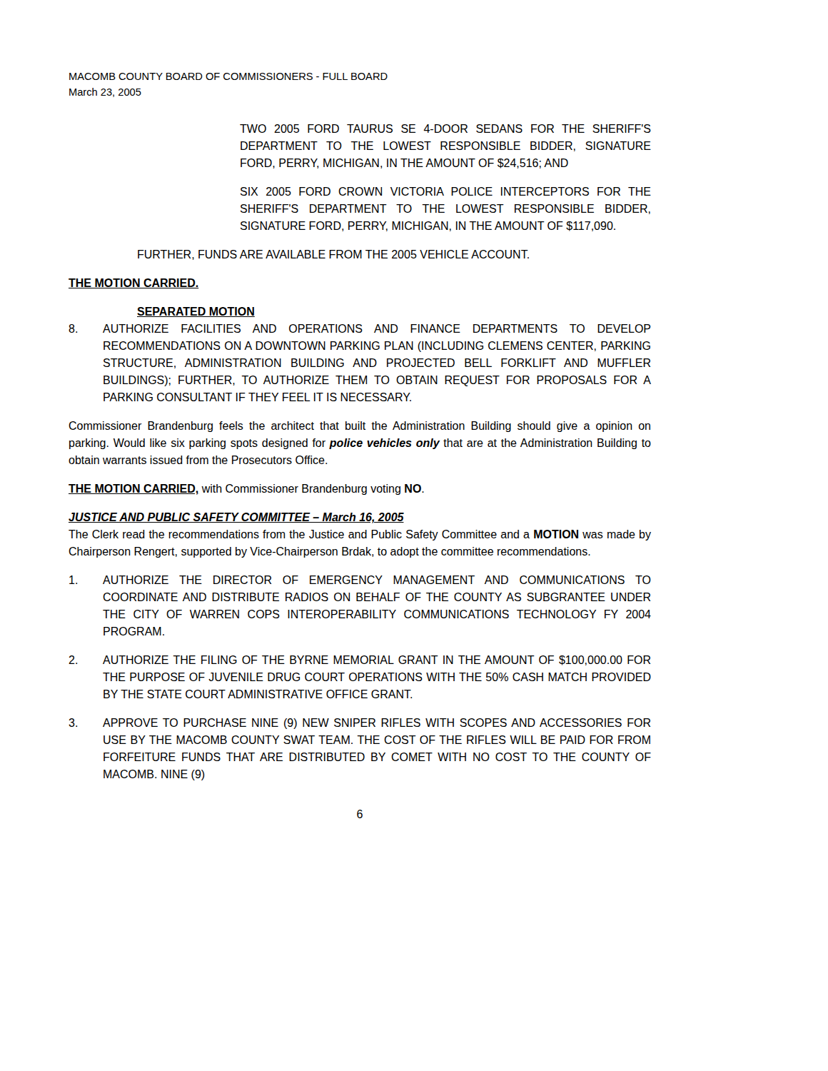MACOMB COUNTY BOARD OF COMMISSIONERS - FULL BOARD
March 23, 2005
TWO 2005 FORD TAURUS SE 4-DOOR SEDANS FOR THE SHERIFF'S DEPARTMENT TO THE LOWEST RESPONSIBLE BIDDER, SIGNATURE FORD, PERRY, MICHIGAN, IN THE AMOUNT OF $24,516; AND
SIX 2005 FORD CROWN VICTORIA POLICE INTERCEPTORS FOR THE SHERIFF'S DEPARTMENT TO THE LOWEST RESPONSIBLE BIDDER, SIGNATURE FORD, PERRY, MICHIGAN, IN THE AMOUNT OF $117,090.
FURTHER, FUNDS ARE AVAILABLE FROM THE 2005 VEHICLE ACCOUNT.
THE MOTION CARRIED.
SEPARATED MOTION
8.
AUTHORIZE FACILITIES AND OPERATIONS AND FINANCE DEPARTMENTS TO DEVELOP RECOMMENDATIONS ON A DOWNTOWN PARKING PLAN (INCLUDING CLEMENS CENTER, PARKING STRUCTURE, ADMINISTRATION BUILDING AND PROJECTED BELL FORKLIFT AND MUFFLER BUILDINGS); FURTHER, TO AUTHORIZE THEM TO OBTAIN REQUEST FOR PROPOSALS FOR A PARKING CONSULTANT IF THEY FEEL IT IS NECESSARY.
Commissioner Brandenburg feels the architect that built the Administration Building should give a opinion on parking. Would like six parking spots designed for police vehicles only that are at the Administration Building to obtain warrants issued from the Prosecutors Office.
THE MOTION CARRIED, with Commissioner Brandenburg voting NO.
JUSTICE AND PUBLIC SAFETY COMMITTEE – March 16, 2005
The Clerk read the recommendations from the Justice and Public Safety Committee and a MOTION was made by Chairperson Rengert, supported by Vice-Chairperson Brdak, to adopt the committee recommendations.
1.
AUTHORIZE THE DIRECTOR OF EMERGENCY MANAGEMENT AND COMMUNICATIONS TO COORDINATE AND DISTRIBUTE RADIOS ON BEHALF OF THE COUNTY AS SUBGRANTEE UNDER THE CITY OF WARREN COPS INTEROPERABILITY COMMUNICATIONS TECHNOLOGY FY 2004 PROGRAM.
2.
AUTHORIZE THE FILING OF THE BYRNE MEMORIAL GRANT IN THE AMOUNT OF $100,000.00 FOR THE PURPOSE OF JUVENILE DRUG COURT OPERATIONS WITH THE 50% CASH MATCH PROVIDED BY THE STATE COURT ADMINISTRATIVE OFFICE GRANT.
3.
APPROVE TO PURCHASE NINE (9) NEW SNIPER RIFLES WITH SCOPES AND ACCESSORIES FOR USE BY THE MACOMB COUNTY SWAT TEAM. THE COST OF THE RIFLES WILL BE PAID FOR FROM FORFEITURE FUNDS THAT ARE DISTRIBUTED BY COMET WITH NO COST TO THE COUNTY OF MACOMB. NINE (9)
6